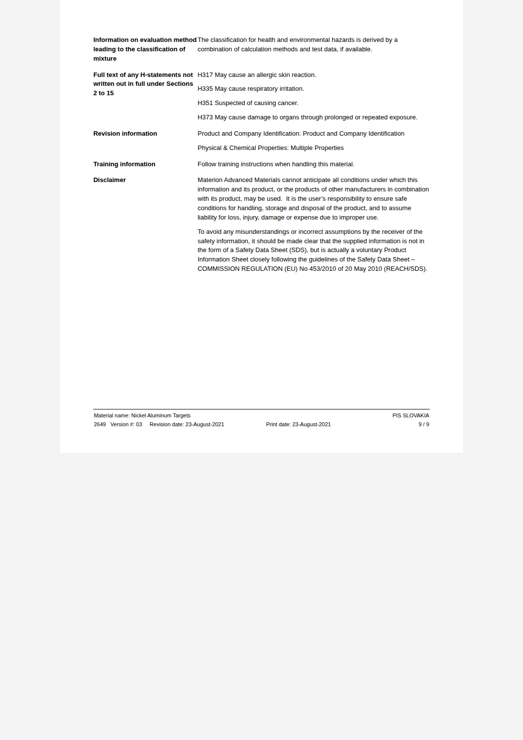| Information on evaluation method leading to the classification of mixture | The classification for health and environmental hazards is derived by a combination of calculation methods and test data, if available. |
| Full text of any H-statements not written out in full under Sections 2 to 15 | H317 May cause an allergic skin reaction. H335 May cause respiratory irritation. H351 Suspected of causing cancer. H373 May cause damage to organs through prolonged or repeated exposure. |
| Revision information | Product and Company Identification: Product and Company Identification Physical & Chemical Properties: Multiple Properties |
| Training information | Follow training instructions when handling this material. |
| Disclaimer | Materion Advanced Materials cannot anticipate all conditions under which this information and its product, or the products of other manufacturers in combination with its product, may be used. It is the user’s responsibility to ensure safe conditions for handling, storage and disposal of the product, and to assume liability for loss, injury, damage or expense due to improper use. To avoid any misunderstandings or incorrect assumptions by the receiver of the safety information, it should be made clear that the supplied information is not in the form of a Safety Data Sheet (SDS), but is actually a voluntary Product Information Sheet closely following the guidelines of the Safety Data Sheet – COMMISSION REGULATION (EU) No 453/2010 of 20 May 2010 (REACH/SDS). |
| Material name: Nickel Aluminum Targets | | PIS SLOVAKIA |
| 2649 Version #: 03 Revision date: 23-August-2021 | Print date: 23-August-2021 | 9 / 9 |